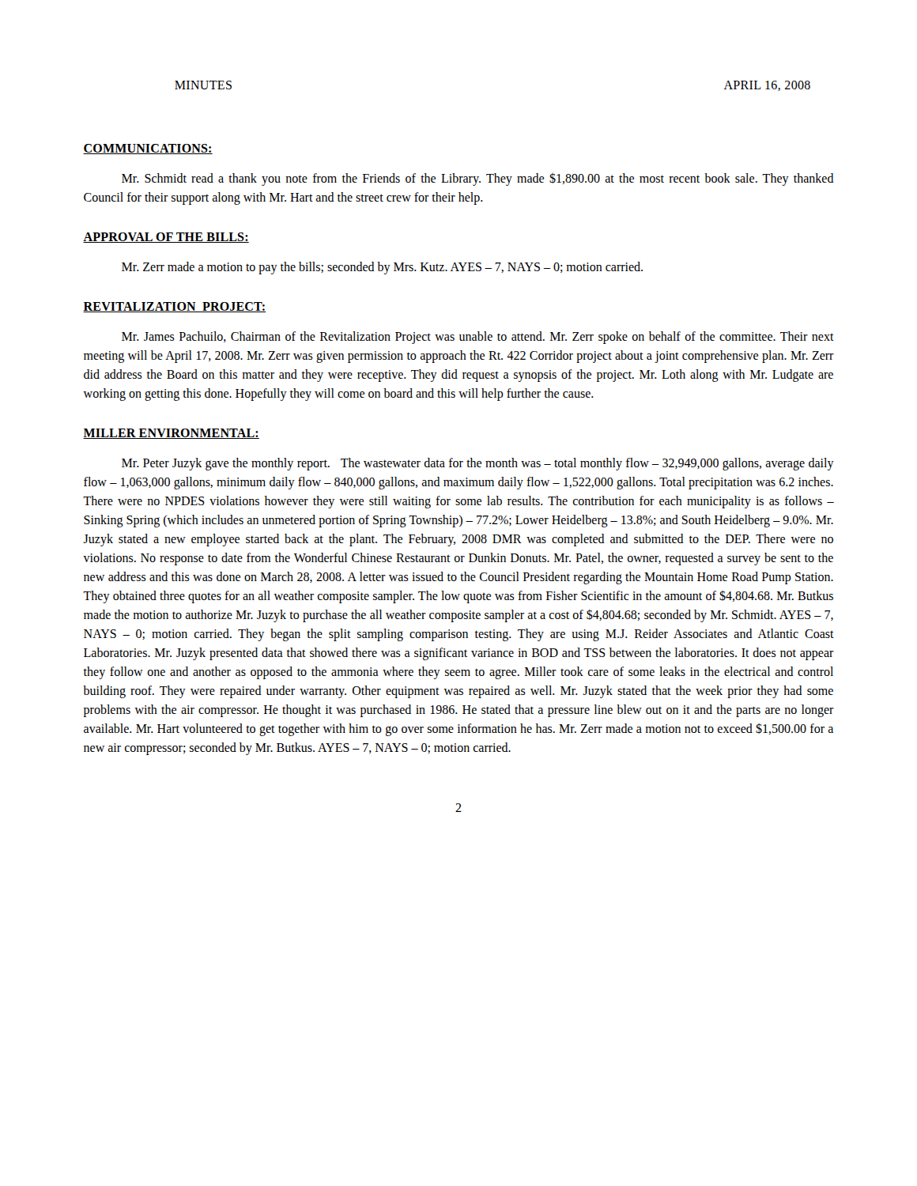MINUTES APRIL 16, 2008
COMMUNICATIONS:
Mr. Schmidt read a thank you note from the Friends of the Library. They made $1,890.00 at the most recent book sale. They thanked Council for their support along with Mr. Hart and the street crew for their help.
APPROVAL OF THE BILLS:
Mr. Zerr made a motion to pay the bills; seconded by Mrs. Kutz. AYES – 7, NAYS – 0; motion carried.
REVITALIZATION PROJECT:
Mr. James Pachuilo, Chairman of the Revitalization Project was unable to attend. Mr. Zerr spoke on behalf of the committee. Their next meeting will be April 17, 2008. Mr. Zerr was given permission to approach the Rt. 422 Corridor project about a joint comprehensive plan. Mr. Zerr did address the Board on this matter and they were receptive. They did request a synopsis of the project. Mr. Loth along with Mr. Ludgate are working on getting this done. Hopefully they will come on board and this will help further the cause.
MILLER ENVIRONMENTAL:
Mr. Peter Juzyk gave the monthly report. The wastewater data for the month was – total monthly flow – 32,949,000 gallons, average daily flow – 1,063,000 gallons, minimum daily flow – 840,000 gallons, and maximum daily flow – 1,522,000 gallons. Total precipitation was 6.2 inches. There were no NPDES violations however they were still waiting for some lab results. The contribution for each municipality is as follows – Sinking Spring (which includes an unmetered portion of Spring Township) – 77.2%; Lower Heidelberg – 13.8%; and South Heidelberg – 9.0%. Mr. Juzyk stated a new employee started back at the plant. The February, 2008 DMR was completed and submitted to the DEP. There were no violations. No response to date from the Wonderful Chinese Restaurant or Dunkin Donuts. Mr. Patel, the owner, requested a survey be sent to the new address and this was done on March 28, 2008. A letter was issued to the Council President regarding the Mountain Home Road Pump Station. They obtained three quotes for an all weather composite sampler. The low quote was from Fisher Scientific in the amount of $4,804.68. Mr. Butkus made the motion to authorize Mr. Juzyk to purchase the all weather composite sampler at a cost of $4,804.68; seconded by Mr. Schmidt. AYES – 7, NAYS – 0; motion carried. They began the split sampling comparison testing. They are using M.J. Reider Associates and Atlantic Coast Laboratories. Mr. Juzyk presented data that showed there was a significant variance in BOD and TSS between the laboratories. It does not appear they follow one and another as opposed to the ammonia where they seem to agree. Miller took care of some leaks in the electrical and control building roof. They were repaired under warranty. Other equipment was repaired as well. Mr. Juzyk stated that the week prior they had some problems with the air compressor. He thought it was purchased in 1986. He stated that a pressure line blew out on it and the parts are no longer available. Mr. Hart volunteered to get together with him to go over some information he has. Mr. Zerr made a motion not to exceed $1,500.00 for a new air compressor; seconded by Mr. Butkus. AYES – 7, NAYS – 0; motion carried.
2